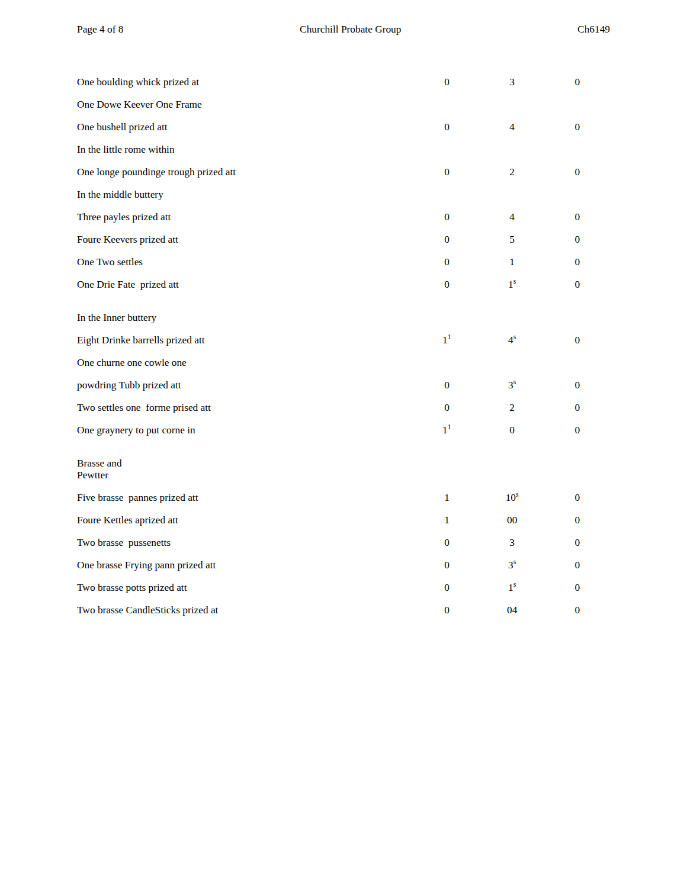Page 4 of 8
Churchill Probate Group
Ch6149
| One boulding whick prized at | 0 | 3 | 0 |
| One Dowe Keever One Frame | | | |
| One bushell prized att | 0 | 4 | 0 |
| In the little rome within | | | |
| One longe poundinge trough prized att | 0 | 2 | 0 |
| In the middle buttery | | | |
| Three payles prized att | 0 | 4 | 0 |
| Foure Keevers prized att | 0 | 5 | 0 |
| One Two settles | 0 | 1 | 0 |
| One Drie Fate prized att | 0 | 1 s | 0 |
| In the Inner buttery | | | |
| Eight Drinke barrells prized att | 1 1 | 4 s | 0 |
| One churne one cowle one | | | |
| powdring Tubb prized att | 0 | 3 s | 0 |
| Two settles one forme prised att | 0 | 2 | 0 |
| One graynery to put corne in | 1 1 | 0 | 0 |
| Brasse and Pewtter | | | |
| Five brasse pannes prized att | 1 | 10 s | 0 |
| Foure Kettles aprized att | 1 | 00 | 0 |
| Two brasse pussenetts | 0 | 3 | 0 |
| One brasse Frying pann prized att | 0 | 3 s | 0 |
| Two brasse potts prized att | 0 | 1 s | 0 |
| Two brasse CandleSticks prized at | 0 | 04 | 0 |